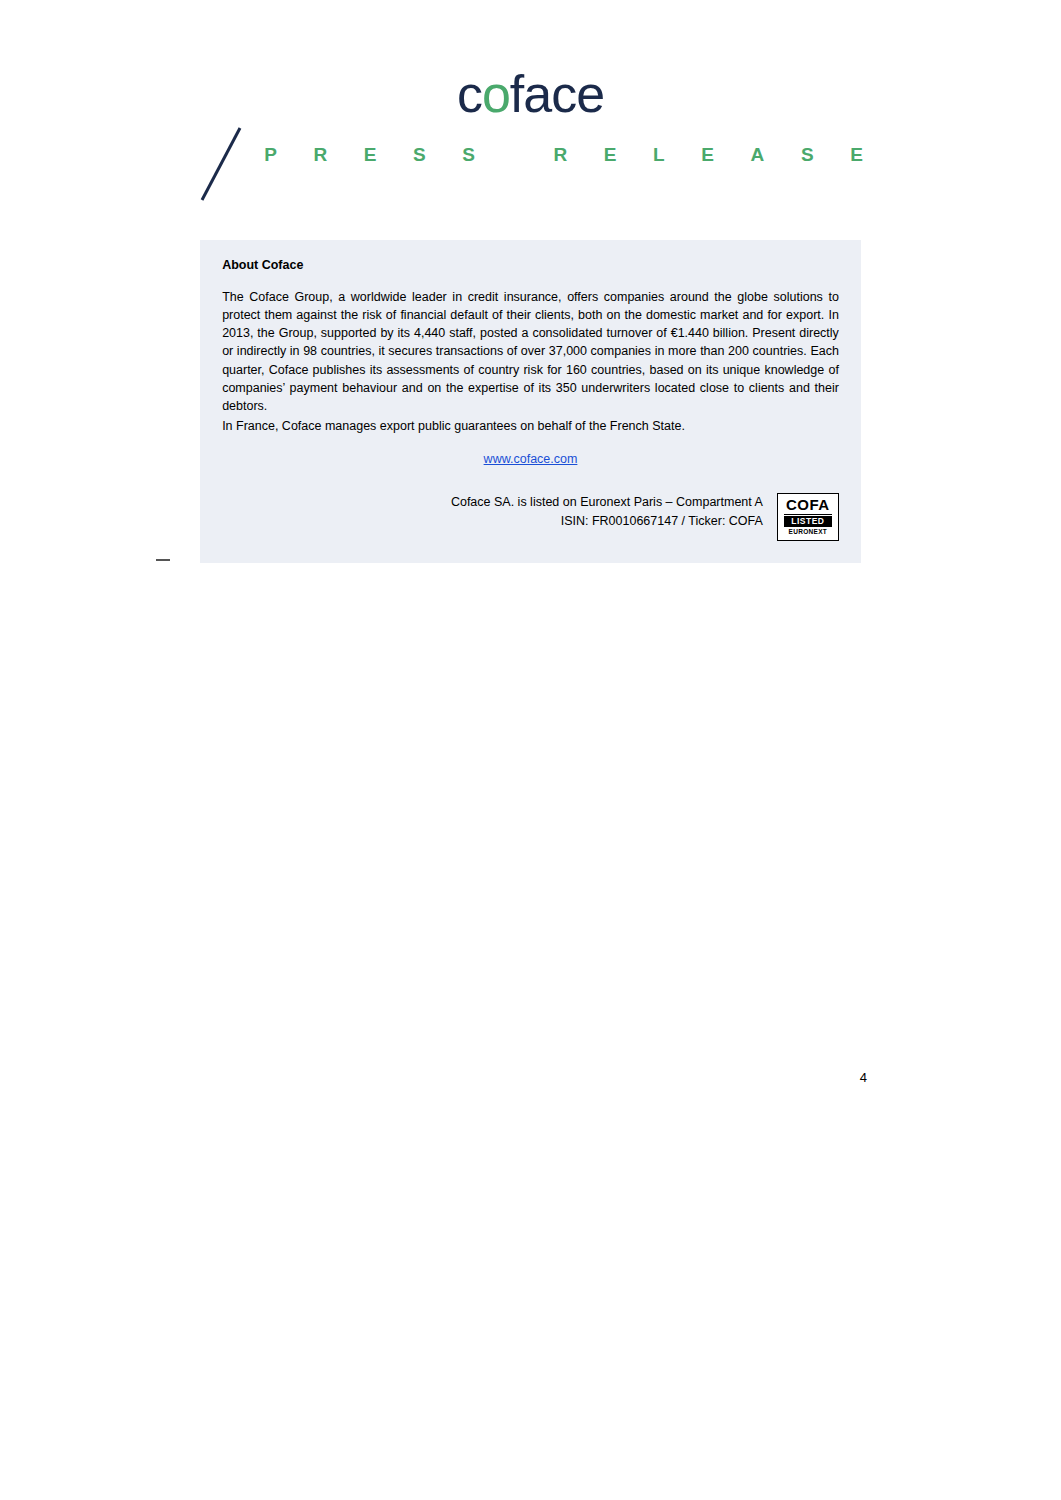coface
PRESS RELEASE
About Coface
The Coface Group, a worldwide leader in credit insurance, offers companies around the globe solutions to protect them against the risk of financial default of their clients, both on the domestic market and for export. In 2013, the Group, supported by its 4,440 staff, posted a consolidated turnover of €1.440 billion. Present directly or indirectly in 98 countries, it secures transactions of over 37,000 companies in more than 200 countries. Each quarter, Coface publishes its assessments of country risk for 160 countries, based on its unique knowledge of companies’ payment behaviour and on the expertise of its 350 underwriters located close to clients and their debtors.
In France, Coface manages export public guarantees on behalf of the French State.
www.coface.com
Coface SA. is listed on Euronext Paris – Compartment A
ISIN: FR0010667147 / Ticker: COFA
COFA LISTED EURONEXT
4